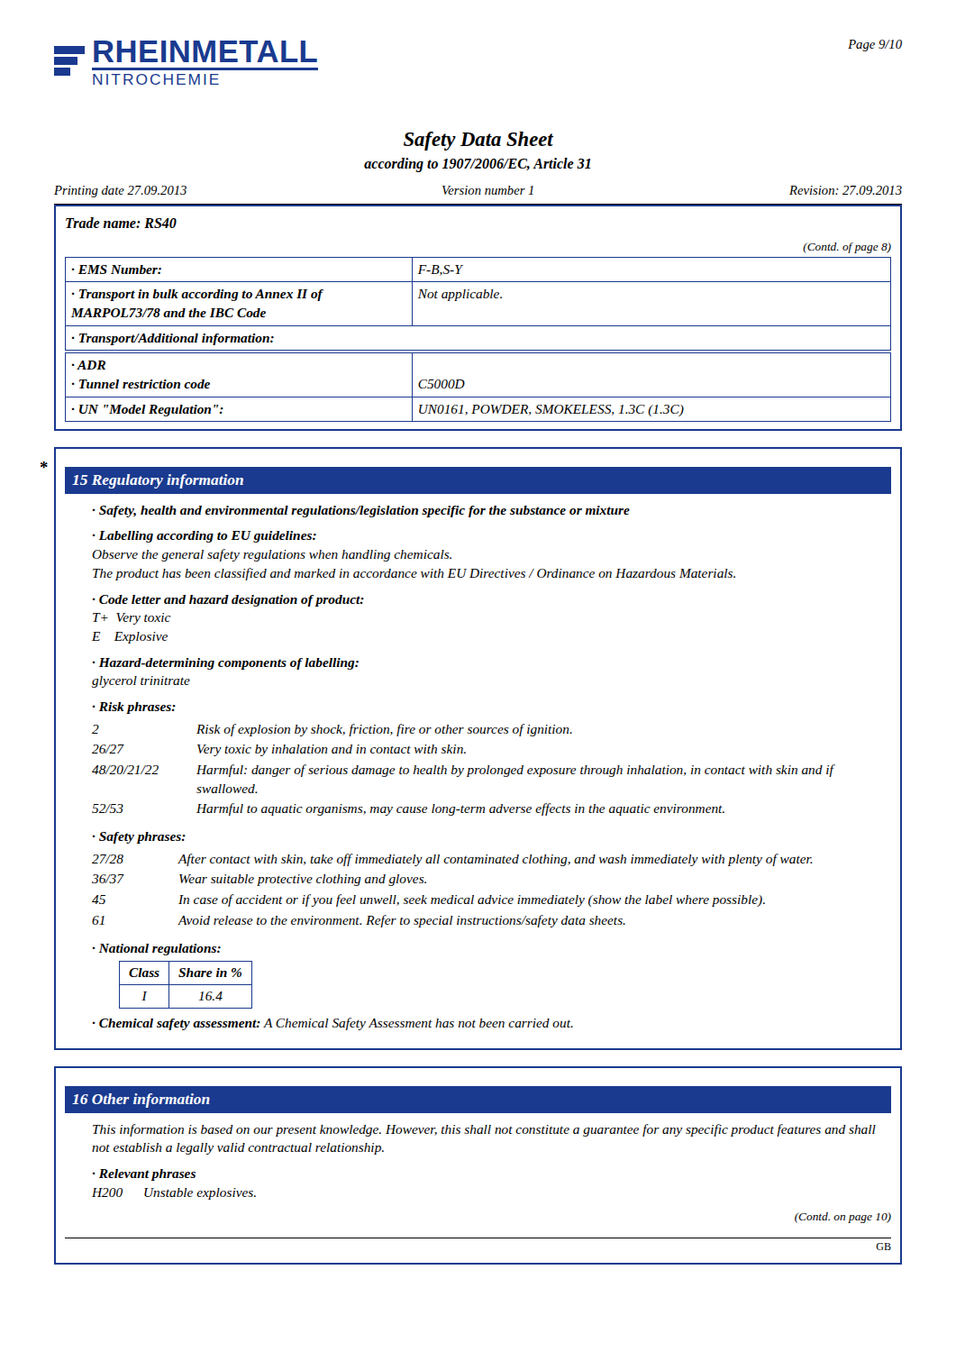RHEINMETALL NITROCHEMIE
Page 9/10
Safety Data Sheet
according to 1907/2006/EC, Article 31
Printing date 27.09.2013 Version number 1 Revision: 27.09.2013
Trade name: RS40
(Contd. of page 8)
| · EMS Number: | F-B,S-Y |
| · Transport in bulk according to Annex II of MARPOL73/78 and the IBC Code | Not applicable. |
| · Transport/Additional information: |
| · ADR · Tunnel restriction code | C5000D |
| · UN "Model Regulation": | UN0161, POWDER, SMOKELESS, 1.3C (1.3C) |
* 15 Regulatory information
· Safety, health and environmental regulations/legislation specific for the substance or mixture
· Labelling according to EU guidelines:
Observe the general safety regulations when handling chemicals.
The product has been classified and marked in accordance with EU Directives / Ordinance on Hazardous Materials.
· Code letter and hazard designation of product:
T+ Very toxic
E Explosive
· Hazard-determining components of labelling:
glycerol trinitrate
· Risk phrases:
| 2 | Risk of explosion by shock, friction, fire or other sources of ignition. |
| 26/27 | Very toxic by inhalation and in contact with skin. |
| 48/20/21/22 | Harmful: danger of serious damage to health by prolonged exposure through inhalation, in contact with skin and if swallowed. |
| 52/53 | Harmful to aquatic organisms, may cause long-term adverse effects in the aquatic environment. |
· Safety phrases:
| 27/28 | After contact with skin, take off immediately all contaminated clothing, and wash immediately with plenty of water. |
| 36/37 | Wear suitable protective clothing and gloves. |
| 45 | In case of accident or if you feel unwell, seek medical advice immediately (show the label where possible). |
| 61 | Avoid release to the environment. Refer to special instructions/safety data sheets. |
· National regulations:
| Class | Share in % |
| --- | --- |
| I | 16.4 |
· Chemical safety assessment: A Chemical Safety Assessment has not been carried out.
16 Other information
This information is based on our present knowledge. However, this shall not constitute a guarantee for any specific product features and shall not establish a legally valid contractual relationship.
· Relevant phrases
H200 Unstable explosives.
(Contd. on page 10)
GB